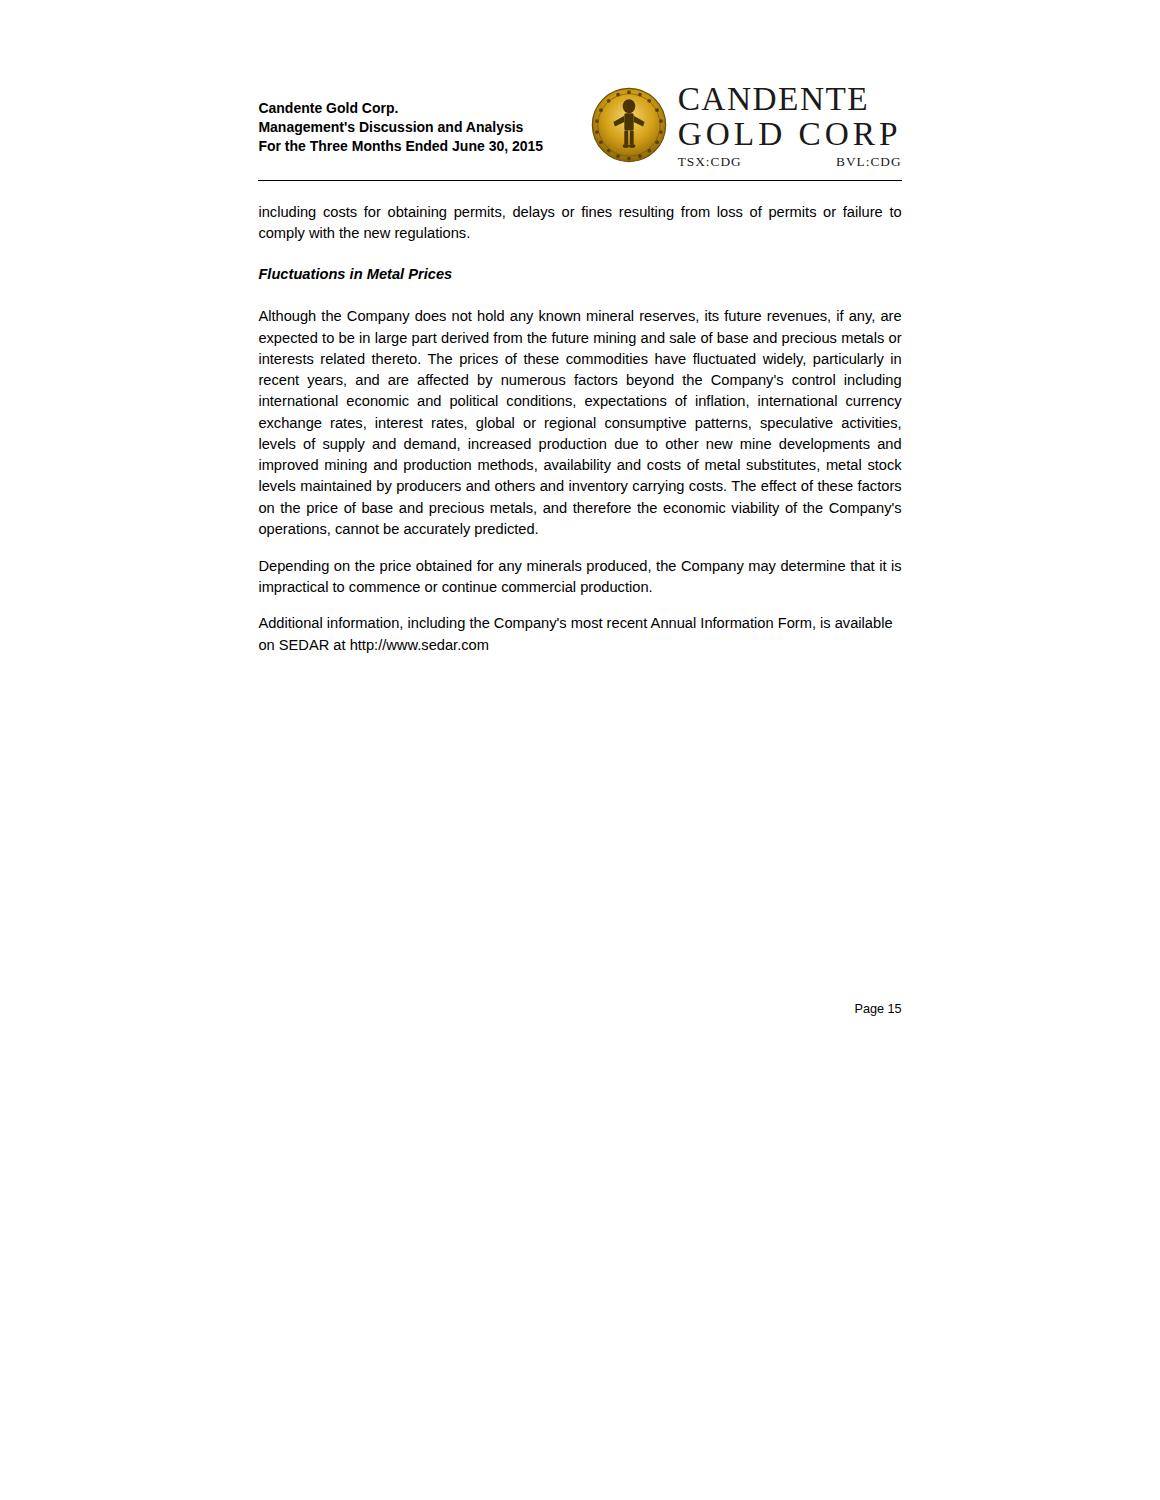Candente Gold Corp.
Management's Discussion and Analysis
For the Three Months Ended June 30, 2015
CANDENTE GOLD CORP TSX:CDG BVL:CDG
including costs for obtaining permits, delays or fines resulting from loss of permits or failure to comply with the new regulations.
Fluctuations in Metal Prices
Although the Company does not hold any known mineral reserves, its future revenues, if any, are expected to be in large part derived from the future mining and sale of base and precious metals or interests related thereto. The prices of these commodities have fluctuated widely, particularly in recent years, and are affected by numerous factors beyond the Company's control including international economic and political conditions, expectations of inflation, international currency exchange rates, interest rates, global or regional consumptive patterns, speculative activities, levels of supply and demand, increased production due to other new mine developments and improved mining and production methods, availability and costs of metal substitutes, metal stock levels maintained by producers and others and inventory carrying costs. The effect of these factors on the price of base and precious metals, and therefore the economic viability of the Company's operations, cannot be accurately predicted.
Depending on the price obtained for any minerals produced, the Company may determine that it is impractical to commence or continue commercial production.
Additional information, including the Company's most recent Annual Information Form, is available on SEDAR at http://www.sedar.com
Page 15